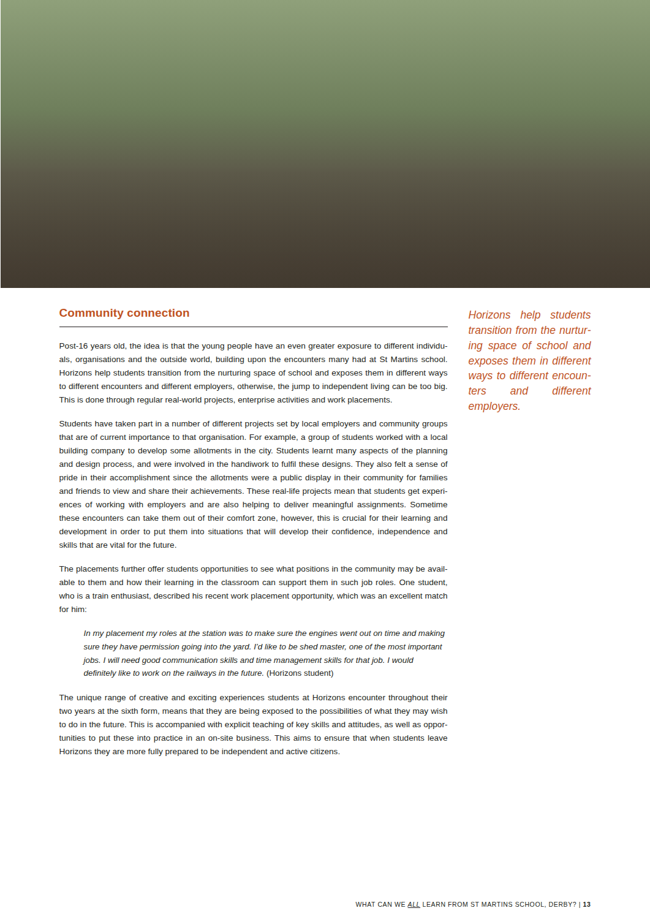Community connection
Post-16 years old, the idea is that the young people have an even greater exposure to different individuals, organisations and the outside world, building upon the encounters many had at St Martins school. Horizons help students transition from the nurturing space of school and exposes them in different ways to different encounters and different employers, otherwise, the jump to independent living can be too big. This is done through regular real-world projects, enterprise activities and work placements.
Students have taken part in a number of different projects set by local employers and community groups that are of current importance to that organisation. For example, a group of students worked with a local building company to develop some allotments in the city. Students learnt many aspects of the planning and design process, and were involved in the handiwork to fulfil these designs. They also felt a sense of pride in their accomplishment since the allotments were a public display in their community for families and friends to view and share their achievements. These real-life projects mean that students get experiences of working with employers and are also helping to deliver meaningful assignments. Sometime these encounters can take them out of their comfort zone, however, this is crucial for their learning and development in order to put them into situations that will develop their confidence, independence and skills that are vital for the future.
The placements further offer students opportunities to see what positions in the community may be available to them and how their learning in the classroom can support them in such job roles. One student, who is a train enthusiast, described his recent work placement opportunity, which was an excellent match for him:
In my placement my roles at the station was to make sure the engines went out on time and making sure they have permission going into the yard. I’d like to be shed master, one of the most important jobs. I will need good communication skills and time management skills for that job. I would definitely like to work on the railways in the future. (Horizons student)
The unique range of creative and exciting experiences students at Horizons encounter throughout their two years at the sixth form, means that they are being exposed to the possibilities of what they may wish to do in the future. This is accompanied with explicit teaching of key skills and attitudes, as well as opportunities to put these into practice in an on-site business. This aims to ensure that when students leave Horizons they are more fully prepared to be independent and active citizens.
Horizons help students transition from the nurturing space of school and exposes them in different ways to different encounters and different employers.
What can we all learn from St Martins School, Derby? | 13